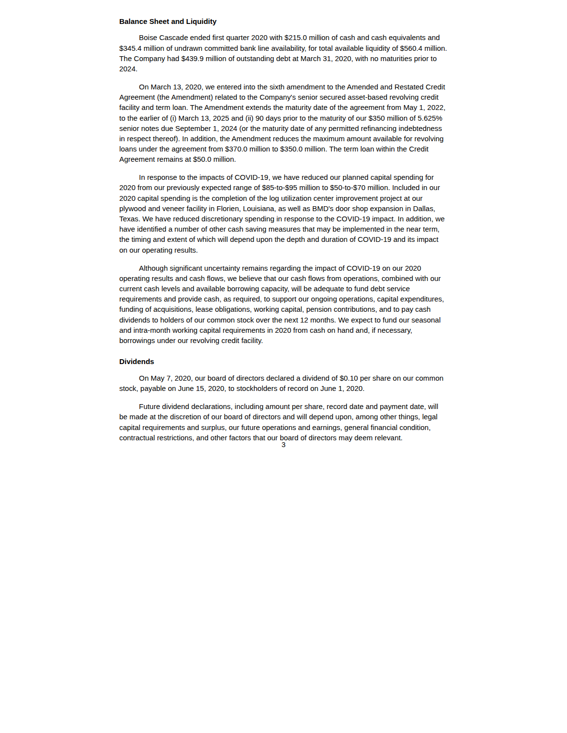Balance Sheet and Liquidity
Boise Cascade ended first quarter 2020 with $215.0 million of cash and cash equivalents and $345.4 million of undrawn committed bank line availability, for total available liquidity of $560.4 million. The Company had $439.9 million of outstanding debt at March 31, 2020, with no maturities prior to 2024.
On March 13, 2020, we entered into the sixth amendment to the Amended and Restated Credit Agreement (the Amendment) related to the Company's senior secured asset-based revolving credit facility and term loan. The Amendment extends the maturity date of the agreement from May 1, 2022, to the earlier of (i) March 13, 2025 and (ii) 90 days prior to the maturity of our $350 million of 5.625% senior notes due September 1, 2024 (or the maturity date of any permitted refinancing indebtedness in respect thereof). In addition, the Amendment reduces the maximum amount available for revolving loans under the agreement from $370.0 million to $350.0 million. The term loan within the Credit Agreement remains at $50.0 million.
In response to the impacts of COVID-19, we have reduced our planned capital spending for 2020 from our previously expected range of $85-to-$95 million to $50-to-$70 million. Included in our 2020 capital spending is the completion of the log utilization center improvement project at our plywood and veneer facility in Florien, Louisiana, as well as BMD's door shop expansion in Dallas, Texas. We have reduced discretionary spending in response to the COVID-19 impact. In addition, we have identified a number of other cash saving measures that may be implemented in the near term, the timing and extent of which will depend upon the depth and duration of COVID-19 and its impact on our operating results.
Although significant uncertainty remains regarding the impact of COVID-19 on our 2020 operating results and cash flows, we believe that our cash flows from operations, combined with our current cash levels and available borrowing capacity, will be adequate to fund debt service requirements and provide cash, as required, to support our ongoing operations, capital expenditures, funding of acquisitions, lease obligations, working capital, pension contributions, and to pay cash dividends to holders of our common stock over the next 12 months. We expect to fund our seasonal and intra-month working capital requirements in 2020 from cash on hand and, if necessary, borrowings under our revolving credit facility.
Dividends
On May 7, 2020, our board of directors declared a dividend of $0.10 per share on our common stock, payable on June 15, 2020, to stockholders of record on June 1, 2020.
Future dividend declarations, including amount per share, record date and payment date, will be made at the discretion of our board of directors and will depend upon, among other things, legal capital requirements and surplus, our future operations and earnings, general financial condition, contractual restrictions, and other factors that our board of directors may deem relevant.
3